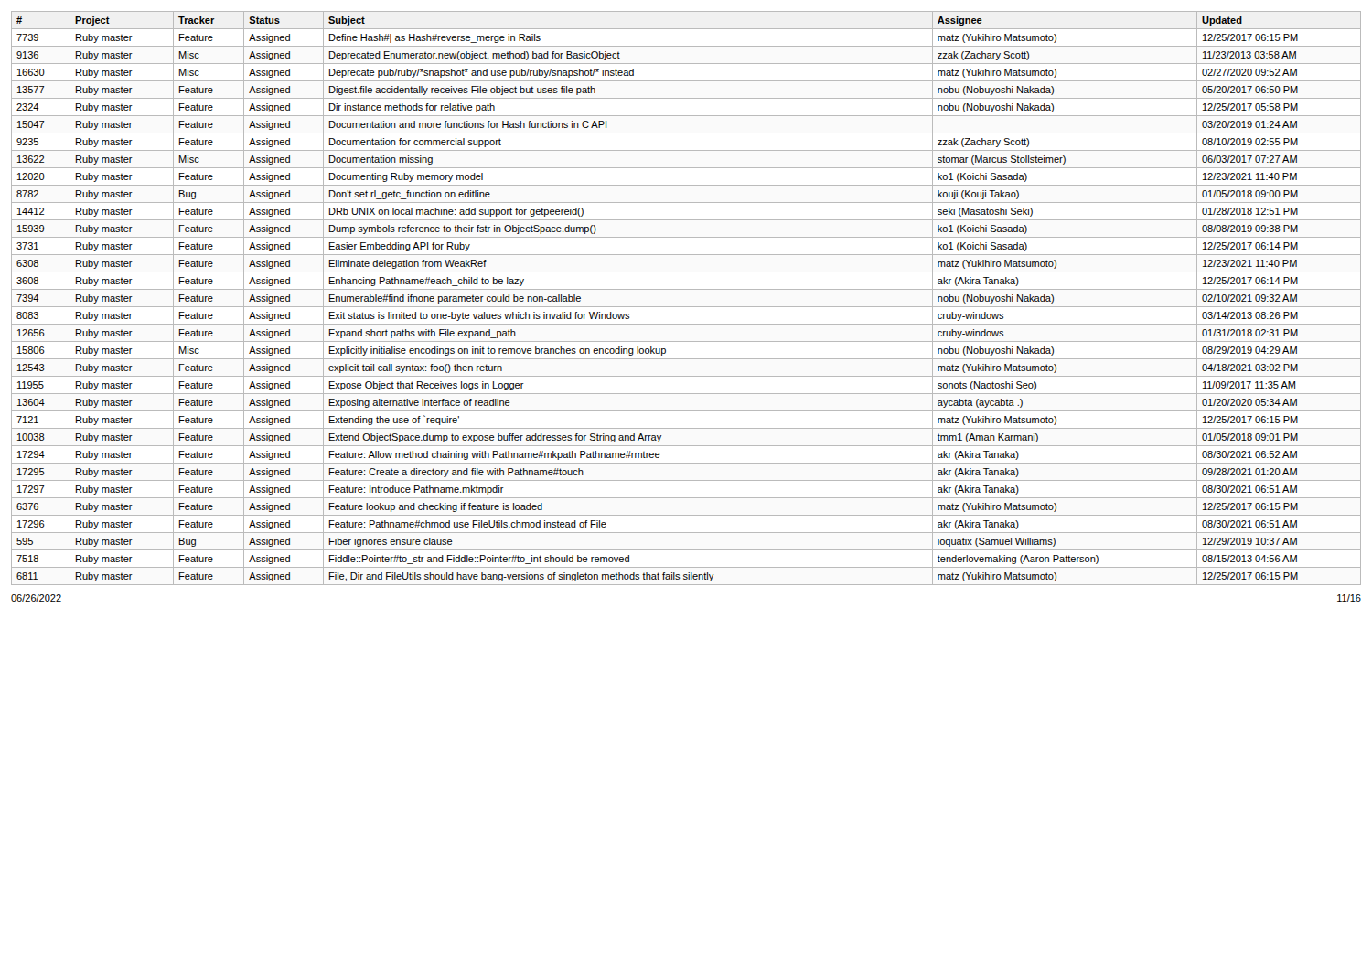| # | Project | Tracker | Status | Subject | Assignee | Updated |
| --- | --- | --- | --- | --- | --- | --- |
| 7739 | Ruby master | Feature | Assigned | Define Hash#/ as Hash#reverse_merge in Rails | matz (Yukihiro Matsumoto) | 12/25/2017 06:15 PM |
| 9136 | Ruby master | Misc | Assigned | Deprecated Enumerator.new(object, method) bad for BasicObject | zzak (Zachary Scott) | 11/23/2013 03:58 AM |
| 16630 | Ruby master | Misc | Assigned | Deprecate pub/ruby/*snapshot* and use pub/ruby/snapshot/* instead | matz (Yukihiro Matsumoto) | 02/27/2020 09:52 AM |
| 13577 | Ruby master | Feature | Assigned | Digest.file accidentally receives File object but uses file path | nobu (Nobuyoshi Nakada) | 05/20/2017 06:50 PM |
| 2324 | Ruby master | Feature | Assigned | Dir instance methods for relative path | nobu (Nobuyoshi Nakada) | 12/25/2017 05:58 PM |
| 15047 | Ruby master | Feature | Assigned | Documentation and more functions for Hash functions in C API | | 03/20/2019 01:24 AM |
| 9235 | Ruby master | Feature | Assigned | Documentation for commercial support | zzak (Zachary Scott) | 08/10/2019 02:55 PM |
| 13622 | Ruby master | Misc | Assigned | Documentation missing | stomar (Marcus Stollsteimer) | 06/03/2017 07:27 AM |
| 12020 | Ruby master | Feature | Assigned | Documenting Ruby memory model | ko1 (Koichi Sasada) | 12/23/2021 11:40 PM |
| 8782 | Ruby master | Bug | Assigned | Don't set rl_getc_function on editline | kouji (Kouji Takao) | 01/05/2018 09:00 PM |
| 14412 | Ruby master | Feature | Assigned | DRb UNIX on local machine: add support for getpeereid() | seki (Masatoshi Seki) | 01/28/2018 12:51 PM |
| 15939 | Ruby master | Feature | Assigned | Dump symbols reference to their fstr in ObjectSpace.dump() | ko1 (Koichi Sasada) | 08/08/2019 09:38 PM |
| 3731 | Ruby master | Feature | Assigned | Easier Embedding API for Ruby | ko1 (Koichi Sasada) | 12/25/2017 06:14 PM |
| 6308 | Ruby master | Feature | Assigned | Eliminate delegation from WeakRef | matz (Yukihiro Matsumoto) | 12/23/2021 11:40 PM |
| 3608 | Ruby master | Feature | Assigned | Enhancing Pathname#each_child to be lazy | akr (Akira Tanaka) | 12/25/2017 06:14 PM |
| 7394 | Ruby master | Feature | Assigned | Enumerable#find ifnone parameter could be non-callable | nobu (Nobuyoshi Nakada) | 02/10/2021 09:32 AM |
| 8083 | Ruby master | Feature | Assigned | Exit status is limited to one-byte values which is invalid for Windows | cruby-windows | 03/14/2013 08:26 PM |
| 12656 | Ruby master | Feature | Assigned | Expand short paths with File.expand_path | cruby-windows | 01/31/2018 02:31 PM |
| 15806 | Ruby master | Misc | Assigned | Explicitly initialise encodings on init to remove branches on encoding lookup | nobu (Nobuyoshi Nakada) | 08/29/2019 04:29 AM |
| 12543 | Ruby master | Feature | Assigned | explicit tail call syntax: foo() then return | matz (Yukihiro Matsumoto) | 04/18/2021 03:02 PM |
| 11955 | Ruby master | Feature | Assigned | Expose Object that Receives logs in Logger | sonots (Naotoshi Seo) | 11/09/2017 11:35 AM |
| 13604 | Ruby master | Feature | Assigned | Exposing alternative interface of readline | aycabta (aycabta .) | 01/20/2020 05:34 AM |
| 7121 | Ruby master | Feature | Assigned | Extending the use of `require' | matz (Yukihiro Matsumoto) | 12/25/2017 06:15 PM |
| 10038 | Ruby master | Feature | Assigned | Extend ObjectSpace.dump to expose buffer addresses for String and Array | tmm1 (Aman Karmani) | 01/05/2018 09:01 PM |
| 17294 | Ruby master | Feature | Assigned | Feature: Allow method chaining with Pathname#mkpath Pathname#rmtree | akr (Akira Tanaka) | 08/30/2021 06:52 AM |
| 17295 | Ruby master | Feature | Assigned | Feature: Create a directory and file with Pathname#touch | akr (Akira Tanaka) | 09/28/2021 01:20 AM |
| 17297 | Ruby master | Feature | Assigned | Feature: Introduce Pathname.mktmpdir | akr (Akira Tanaka) | 08/30/2021 06:51 AM |
| 6376 | Ruby master | Feature | Assigned | Feature lookup and checking if feature is loaded | matz (Yukihiro Matsumoto) | 12/25/2017 06:15 PM |
| 17296 | Ruby master | Feature | Assigned | Feature: Pathname#chmod use FileUtils.chmod instead of File | akr (Akira Tanaka) | 08/30/2021 06:51 AM |
| 595 | Ruby master | Bug | Assigned | Fiber ignores ensure clause | ioquatix (Samuel Williams) | 12/29/2019 10:37 AM |
| 7518 | Ruby master | Feature | Assigned | Fiddle::Pointer#to_str and Fiddle::Pointer#to_int should be removed | tenderlovemaking (Aaron Patterson) | 08/15/2013 04:56 AM |
| 6811 | Ruby master | Feature | Assigned | File, Dir and FileUtils should have bang-versions of singleton methods that fails silently | matz (Yukihiro Matsumoto) | 12/25/2017 06:15 PM |
06/26/2022 11/16